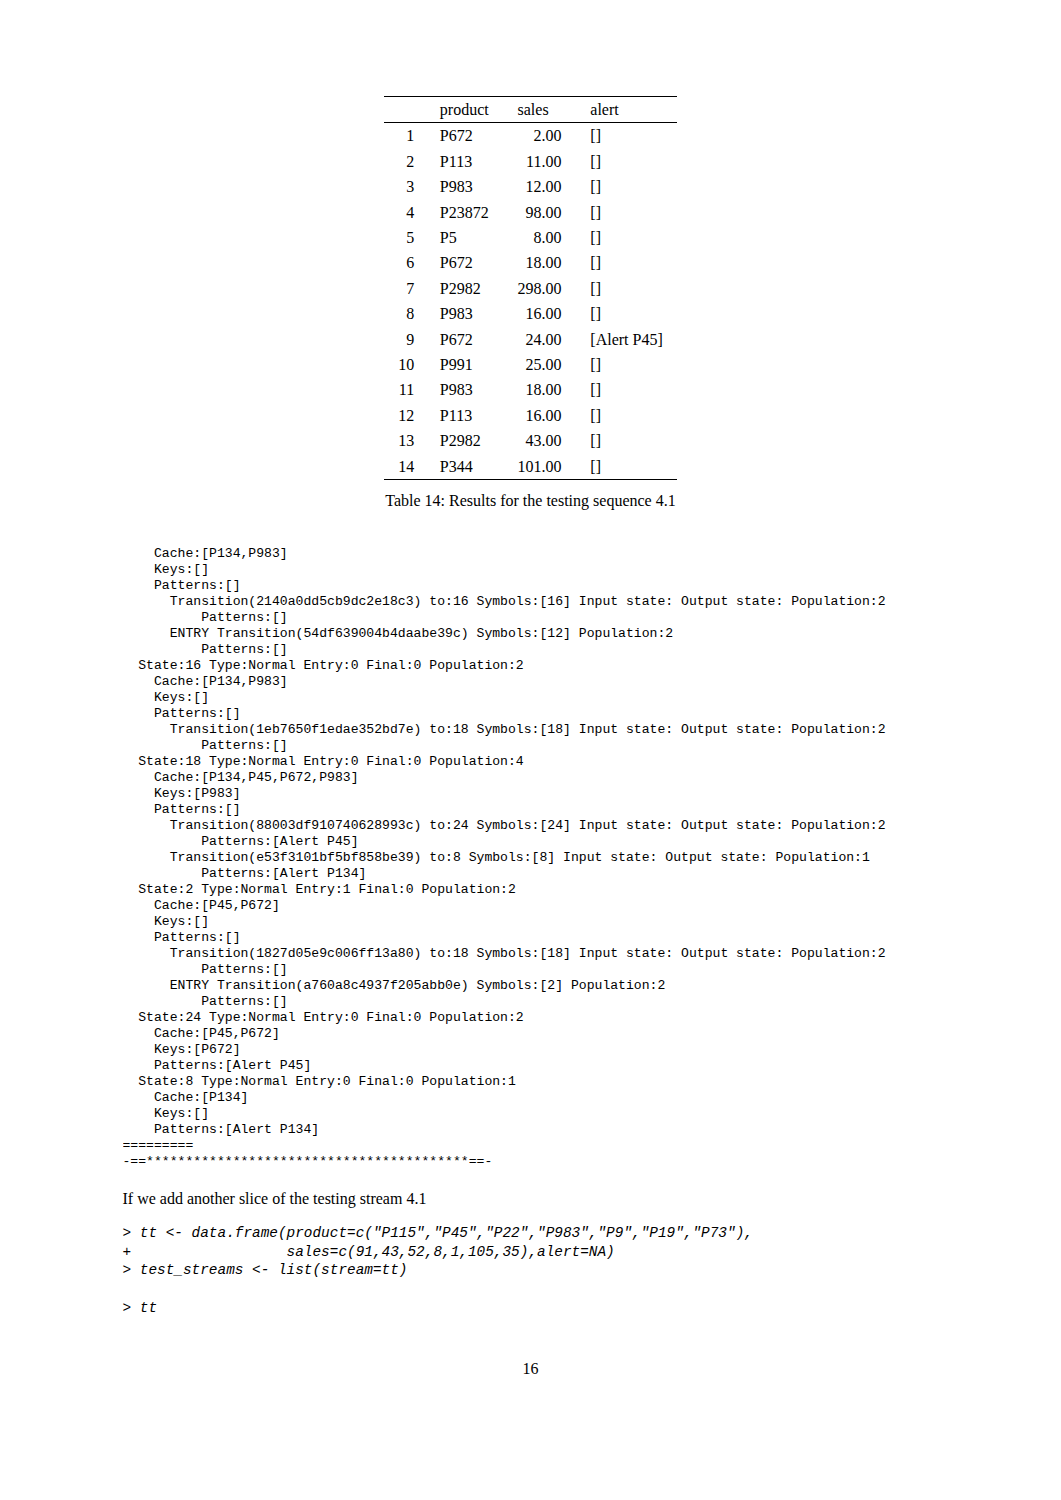| | product | sales | alert |
| --- | --- | --- | --- |
| 1 | P672 | 2.00 | [] |
| 2 | P113 | 11.00 | [] |
| 3 | P983 | 12.00 | [] |
| 4 | P23872 | 98.00 | [] |
| 5 | P5 | 8.00 | [] |
| 6 | P672 | 18.00 | [] |
| 7 | P2982 | 298.00 | [] |
| 8 | P983 | 16.00 | [] |
| 9 | P672 | 24.00 | [Alert P45] |
| 10 | P991 | 25.00 | [] |
| 11 | P983 | 18.00 | [] |
| 12 | P113 | 16.00 | [] |
| 13 | P2982 | 43.00 | [] |
| 14 | P344 | 101.00 | [] |
Table 14: Results for the testing sequence 4.1
    Cache:[P134,P983]
    Keys:[]
    Patterns:[]
      Transition(2140a0dd5cb9dc2e18c3) to:16 Symbols:[16] Input state: Output state: Population:2
          Patterns:[]
      ENTRY Transition(54df639004b4daabe39c) Symbols:[12] Population:2
          Patterns:[]
  State:16 Type:Normal Entry:0 Final:0 Population:2
    Cache:[P134,P983]
    Keys:[]
    Patterns:[]
      Transition(1eb7650f1edae352bd7e) to:18 Symbols:[18] Input state: Output state: Population:2
          Patterns:[]
  State:18 Type:Normal Entry:0 Final:0 Population:4
    Cache:[P134,P45,P672,P983]
    Keys:[P983]
    Patterns:[]
      Transition(88003df910740628993c) to:24 Symbols:[24] Input state: Output state: Population:2
          Patterns:[Alert P45]
      Transition(e53f3101bf5bf858be39) to:8 Symbols:[8] Input state: Output state: Population:1
          Patterns:[Alert P134]
  State:2 Type:Normal Entry:1 Final:0 Population:2
    Cache:[P45,P672]
    Keys:[]
    Patterns:[]
      Transition(1827d05e9c006ff13a80) to:18 Symbols:[18] Input state: Output state: Population:2
          Patterns:[]
      ENTRY Transition(a760a8c4937f205abb0e) Symbols:[2] Population:2
          Patterns:[]
  State:24 Type:Normal Entry:0 Final:0 Population:2
    Cache:[P45,P672]
    Keys:[P672]
    Patterns:[Alert P45]
  State:8 Type:Normal Entry:0 Final:0 Population:1
    Cache:[P134]
    Keys:[]
    Patterns:[Alert P134]
=========
-==*****************************************==-
If we add another slice of the testing stream 4.1
> tt <- data.frame(product=c("P115","P45","P22","P983","P9","P19","P73"),
+                  sales=c(91,43,52,8,1,105,35),alert=NA)
> test_streams <- list(stream=tt)

> tt
16